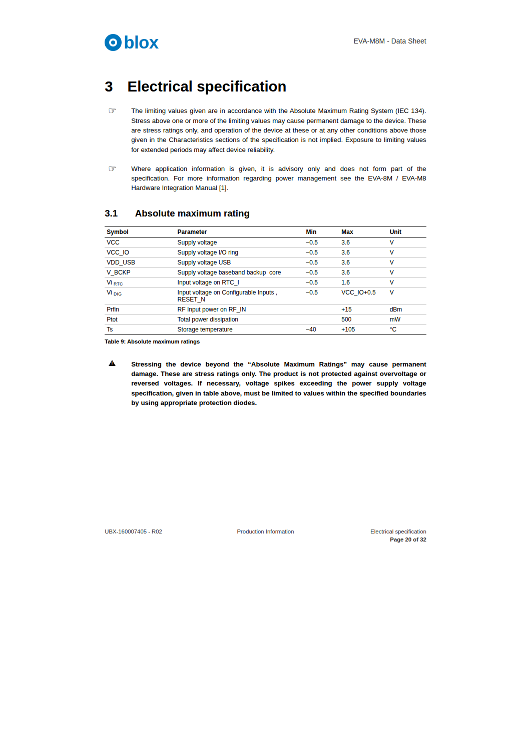blox
EVA-M8M - Data Sheet
3 Electrical specification
☞
The limiting values given are in accordance with the Absolute Maximum Rating System (IEC 134). Stress above one or more of the limiting values may cause permanent damage to the device. These are stress ratings only, and operation of the device at these or at any other conditions above those given in the Characteristics sections of the specification is not implied. Exposure to limiting values for extended periods may affect device reliability.
☞
Where application information is given, it is advisory only and does not form part of the specification. For more information regarding power management see the EVA-8M / EVA-M8 Hardware Integration Manual [1].
3.1 Absolute maximum rating
| Symbol | Parameter | Min | Max | Unit |
| --- | --- | --- | --- | --- |
| VCC | Supply voltage | –0.5 | 3.6 | V |
| VCC_IO | Supply voltage I/O ring | –0.5 | 3.6 | V |
| VDD_USB | Supply voltage USB | –0.5 | 3.6 | V |
| V_BCKP | Supply voltage baseband backup core | –0.5 | 3.6 | V |
| Vi RTC | Input voltage on RTC_I | –0.5 | 1.6 | V |
| Vi DIG | Input voltage on Configurable Inputs , RESET_N | –0.5 | VCC_IO+0.5 | V |
| Prfin | RF Input power on RF_IN | | +15 | dBm |
| Ptot | Total power dissipation | | 500 | mW |
| Ts | Storage temperature | –40 | +105 | °C |
Table 9: Absolute maximum ratings
Stressing the device beyond the “Absolute Maximum Ratings” may cause permanent damage. These are stress ratings only. The product is not protected against overvoltage or reversed voltages. If necessary, voltage spikes exceeding the power supply voltage specification, given in table above, must be limited to values within the specified boundaries by using appropriate protection diodes.
UBX-160007405 - R02
Production Information
Electrical specification
Page 20 of 32